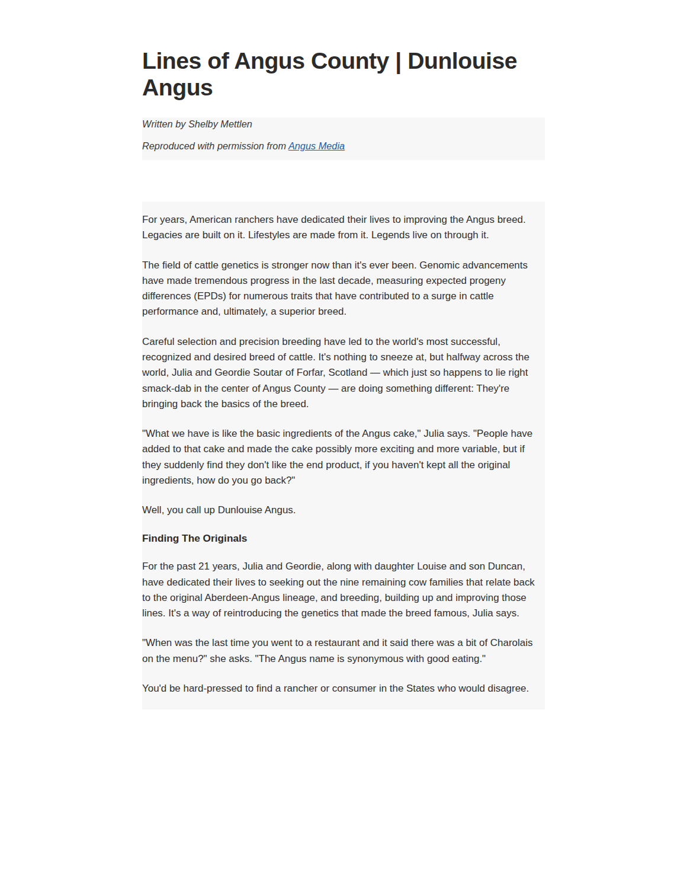Lines of Angus County | Dunlouise Angus
Written by Shelby Mettlen
Reproduced with permission from Angus Media
For years, American ranchers have dedicated their lives to improving the Angus breed. Legacies are built on it. Lifestyles are made from it. Legends live on through it.
The field of cattle genetics is stronger now than it's ever been. Genomic advancements have made tremendous progress in the last decade, measuring expected progeny differences (EPDs) for numerous traits that have contributed to a surge in cattle performance and, ultimately, a superior breed.
Careful selection and precision breeding have led to the world's most successful, recognized and desired breed of cattle. It's nothing to sneeze at, but halfway across the world, Julia and Geordie Soutar of Forfar, Scotland — which just so happens to lie right smack-dab in the center of Angus County — are doing something different: They're bringing back the basics of the breed.
"What we have is like the basic ingredients of the Angus cake," Julia says. "People have added to that cake and made the cake possibly more exciting and more variable, but if they suddenly find they don't like the end product, if you haven't kept all the original ingredients, how do you go back?"
Well, you call up Dunlouise Angus.
Finding The Originals
For the past 21 years, Julia and Geordie, along with daughter Louise and son Duncan, have dedicated their lives to seeking out the nine remaining cow families that relate back to the original Aberdeen-Angus lineage, and breeding, building up and improving those lines. It's a way of reintroducing the genetics that made the breed famous, Julia says.
"When was the last time you went to a restaurant and it said there was a bit of Charolais on the menu?" she asks. "The Angus name is synonymous with good eating."
You'd be hard-pressed to find a rancher or consumer in the States who would disagree.